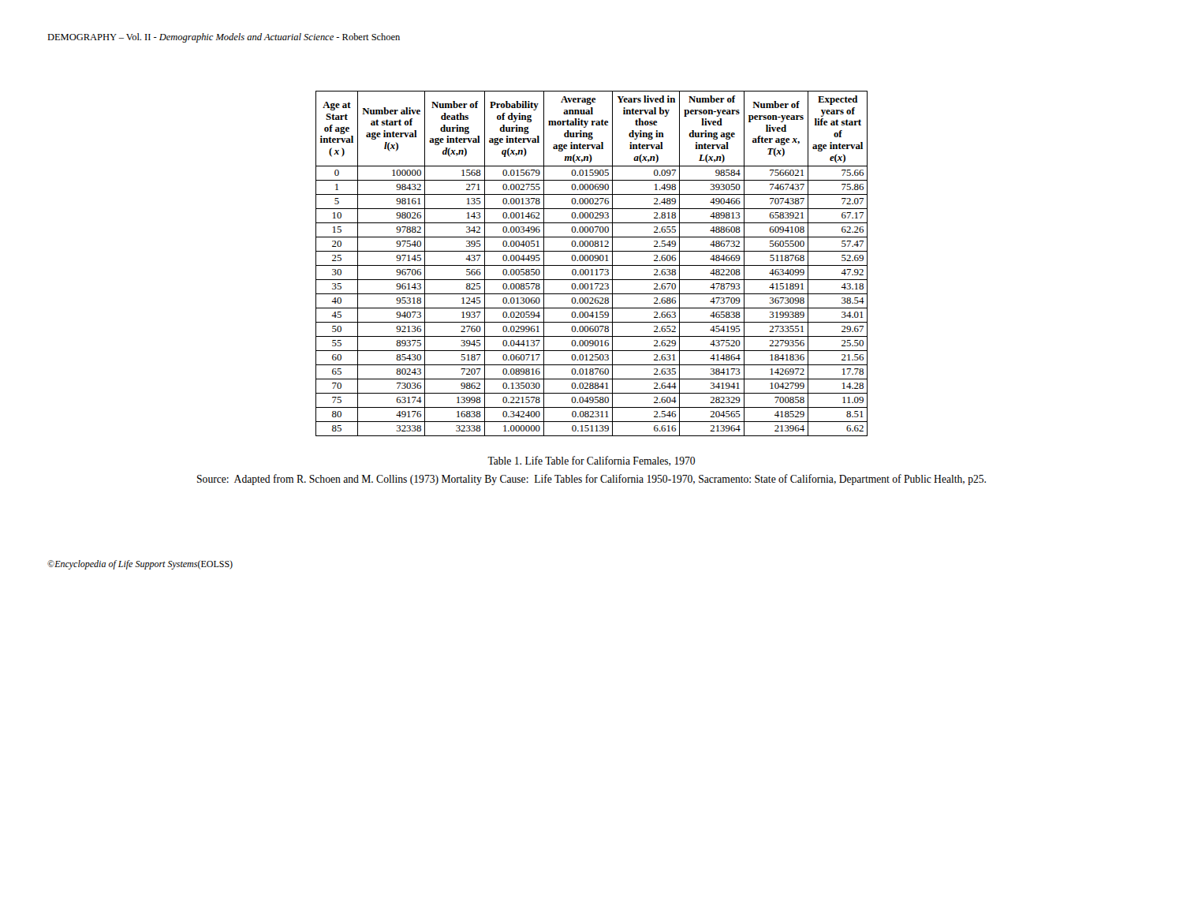DEMOGRAPHY – Vol. II - Demographic Models and Actuarial Science - Robert Schoen
| Age at Start of age interval ( x ) | Number alive at start of age interval l ( x ) | Number of deaths during age interval d ( x , n ) | Probability of dying during age interval q ( x , n ) | Average annual mortality rate during age interval m ( x , n ) | Years lived in interval by those dying in interval a ( x , n ) | Number of person-years lived during age interval L ( x , n ) | Number of person-years lived after age x , T ( x ) | Expected years of life at start of age interval e ( x ) |
| --- | --- | --- | --- | --- | --- | --- | --- | --- |
| 0 | 100000 | 1568 | 0.015679 | 0.015905 | 0.097 | 98584 | 7566021 | 75.66 |
| 1 | 98432 | 271 | 0.002755 | 0.000690 | 1.498 | 393050 | 7467437 | 75.86 |
| 5 | 98161 | 135 | 0.001378 | 0.000276 | 2.489 | 490466 | 7074387 | 72.07 |
| 10 | 98026 | 143 | 0.001462 | 0.000293 | 2.818 | 489813 | 6583921 | 67.17 |
| 15 | 97882 | 342 | 0.003496 | 0.000700 | 2.655 | 488608 | 6094108 | 62.26 |
| 20 | 97540 | 395 | 0.004051 | 0.000812 | 2.549 | 486732 | 5605500 | 57.47 |
| 25 | 97145 | 437 | 0.004495 | 0.000901 | 2.606 | 484669 | 5118768 | 52.69 |
| 30 | 96706 | 566 | 0.005850 | 0.001173 | 2.638 | 482208 | 4634099 | 47.92 |
| 35 | 96143 | 825 | 0.008578 | 0.001723 | 2.670 | 478793 | 4151891 | 43.18 |
| 40 | 95318 | 1245 | 0.013060 | 0.002628 | 2.686 | 473709 | 3673098 | 38.54 |
| 45 | 94073 | 1937 | 0.020594 | 0.004159 | 2.663 | 465838 | 3199389 | 34.01 |
| 50 | 92136 | 2760 | 0.029961 | 0.006078 | 2.652 | 454195 | 2733551 | 29.67 |
| 55 | 89375 | 3945 | 0.044137 | 0.009016 | 2.629 | 437520 | 2279356 | 25.50 |
| 60 | 85430 | 5187 | 0.060717 | 0.012503 | 2.631 | 414864 | 1841836 | 21.56 |
| 65 | 80243 | 7207 | 0.089816 | 0.018760 | 2.635 | 384173 | 1426972 | 17.78 |
| 70 | 73036 | 9862 | 0.135030 | 0.028841 | 2.644 | 341941 | 1042799 | 14.28 |
| 75 | 63174 | 13998 | 0.221578 | 0.049580 | 2.604 | 282329 | 700858 | 11.09 |
| 80 | 49176 | 16838 | 0.342400 | 0.082311 | 2.546 | 204565 | 418529 | 8.51 |
| 85 | 32338 | 32338 | 1.000000 | 0.151139 | 6.616 | 213964 | 213964 | 6.62 |
Table 1. Life Table for California Females, 1970
Source: Adapted from R. Schoen and M. Collins (1973) Mortality By Cause: Life Tables for California 1950-1970, Sacramento: State of California, Department of Public Health, p25.
©Encyclopedia of Life Support Systems(EOLSS)